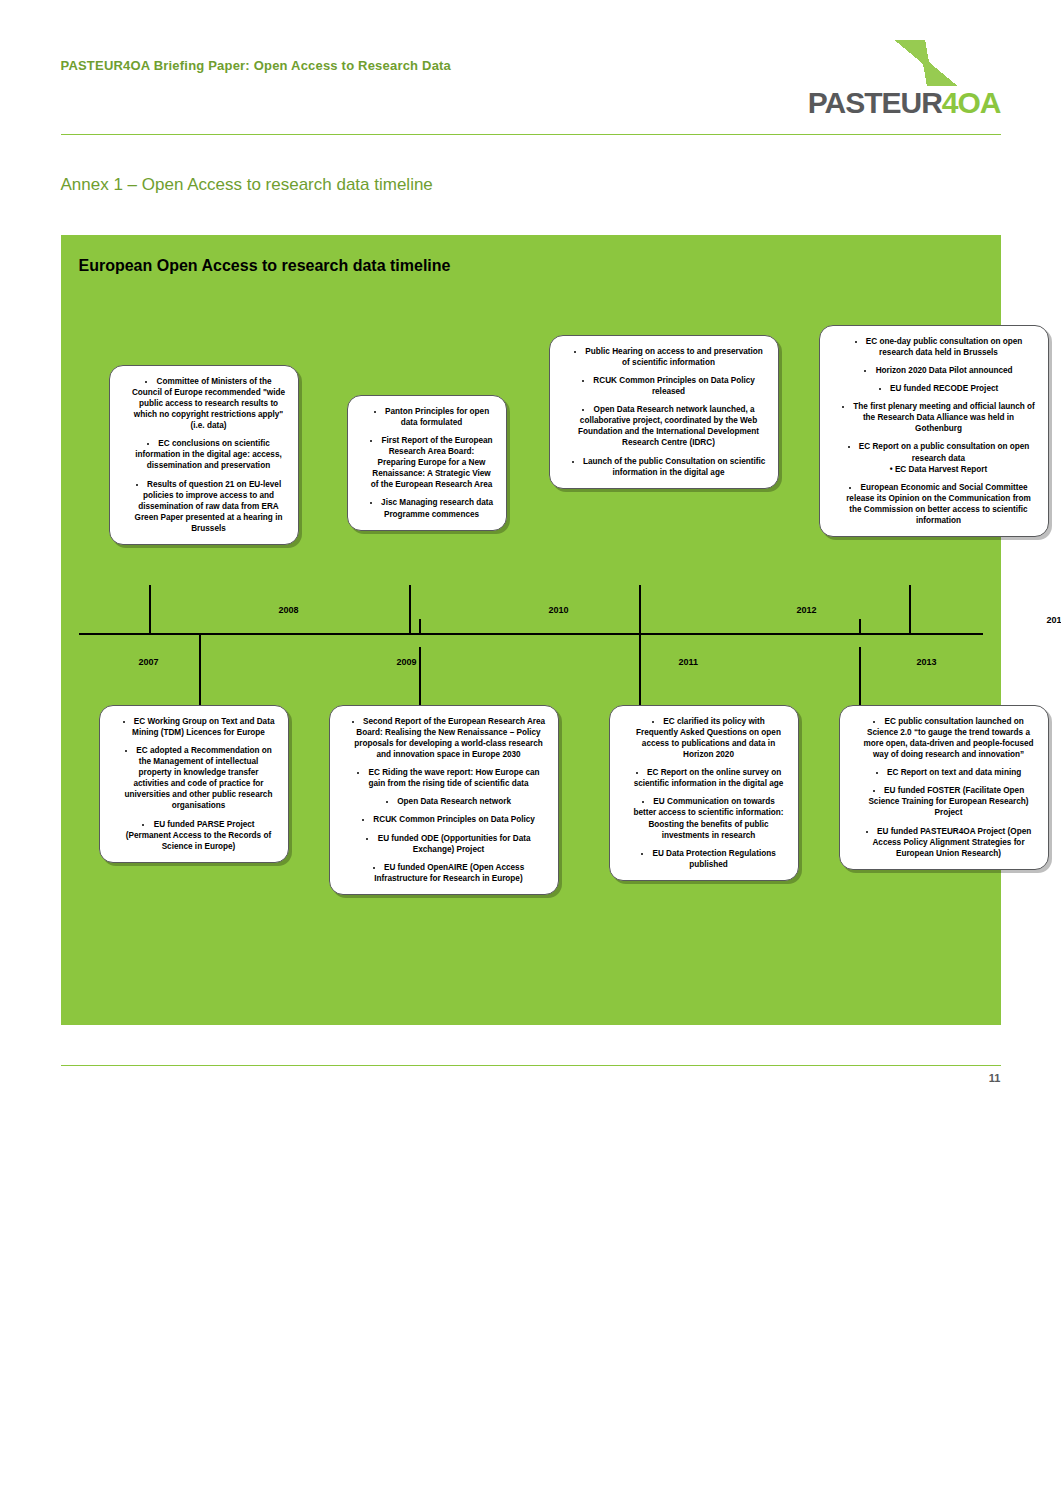PASTEUR4OA Briefing Paper: Open Access to Research Data
PASTEUR 4OA
Annex 1 – Open Access to research data timeline
European Open Access to research data timeline
Committee of Ministers of the Council of Europe recommended "wide public access to research results to which no copyright restrictions apply" (i.e. data)
EC conclusions on scientific information in the digital age: access, dissemination and preservation
Results of question 21 on EU-level policies to improve access to and dissemination of raw data from ERA Green Paper presented at a hearing in Brussels
Panton Principles for open data formulated
First Report of the European Research Area Board: Preparing Europe for a New Renaissance: A Strategic View of the European Research Area
Jisc Managing research data Programme commences
Public Hearing on access to and preservation of scientific information
RCUK Common Principles on Data Policy released
Open Data Research network launched, a collaborative project, coordinated by the Web Foundation and the International Development Research Centre (IDRC)
Launch of the public Consultation on scientific information in the digital age
EC one-day public consultation on open research data held in Brussels
Horizon 2020 Data Pilot announced
EU funded RECODE Project
The first plenary meeting and official launch of the Research Data Alliance was held in Gothenburg
EC Report on a public consultation on open research data
• EC Data Harvest Report
European Economic and Social Committee release its Opinion on the Communication from the Commission on better access to scientific information
2007
2008
2009
2010
2011
2012
2013
2014
EC Working Group on Text and Data Mining (TDM) Licences for Europe
EC adopted a Recommendation on the Management of intellectual property in knowledge transfer activities and code of practice for universities and other public research organisations
EU funded PARSE Project (Permanent Access to the Records of Science in Europe)
Second Report of the European Research Area Board: Realising the New Renaissance – Policy proposals for developing a world-class research and innovation space in Europe 2030
EC Riding the wave report: How Europe can gain from the rising tide of scientific data
Open Data Research network
RCUK Common Principles on Data Policy
EU funded ODE (Opportunities for Data Exchange) Project
EU funded OpenAIRE (Open Access Infrastructure for Research in Europe)
EC clarified its policy with Frequently Asked Questions on open access to publications and data in Horizon 2020
EC Report on the online survey on scientific information in the digital age
EU Communication on towards better access to scientific information: Boosting the benefits of public investments in research
EU Data Protection Regulations published
EC public consultation launched on Science 2.0 “to gauge the trend towards a more open, data-driven and people-focused way of doing research and innovation”
EC Report on text and data mining
EU funded FOSTER (Facilitate Open Science Training for European Research) Project
EU funded PASTEUR4OA Project (Open Access Policy Alignment Strategies for European Union Research)
11